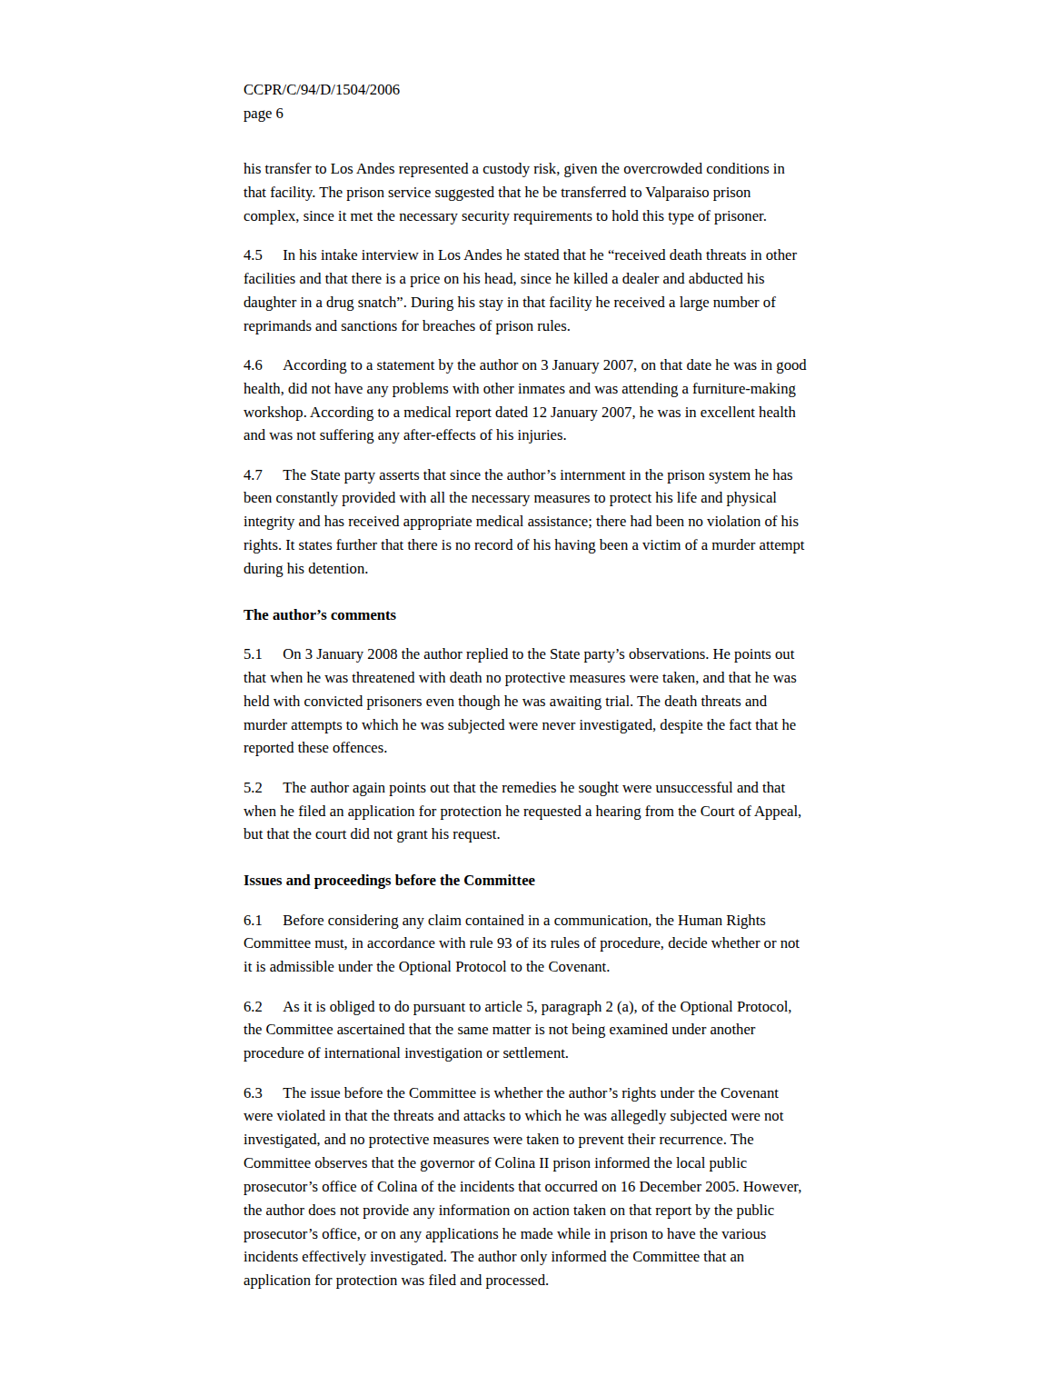CCPR/C/94/D/1504/2006
page 6
his transfer to Los Andes represented a custody risk, given the overcrowded conditions in that facility. The prison service suggested that he be transferred to Valparaiso prison complex, since it met the necessary security requirements to hold this type of prisoner.
4.5 In his intake interview in Los Andes he stated that he “received death threats in other facilities and that there is a price on his head, since he killed a dealer and abducted his daughter in a drug snatch”. During his stay in that facility he received a large number of reprimands and sanctions for breaches of prison rules.
4.6 According to a statement by the author on 3 January 2007, on that date he was in good health, did not have any problems with other inmates and was attending a furniture-making workshop. According to a medical report dated 12 January 2007, he was in excellent health and was not suffering any after-effects of his injuries.
4.7 The State party asserts that since the author’s internment in the prison system he has been constantly provided with all the necessary measures to protect his life and physical integrity and has received appropriate medical assistance; there had been no violation of his rights. It states further that there is no record of his having been a victim of a murder attempt during his detention.
The author’s comments
5.1 On 3 January 2008 the author replied to the State party’s observations. He points out that when he was threatened with death no protective measures were taken, and that he was held with convicted prisoners even though he was awaiting trial. The death threats and murder attempts to which he was subjected were never investigated, despite the fact that he reported these offences.
5.2 The author again points out that the remedies he sought were unsuccessful and that when he filed an application for protection he requested a hearing from the Court of Appeal, but that the court did not grant his request.
Issues and proceedings before the Committee
6.1 Before considering any claim contained in a communication, the Human Rights Committee must, in accordance with rule 93 of its rules of procedure, decide whether or not it is admissible under the Optional Protocol to the Covenant.
6.2 As it is obliged to do pursuant to article 5, paragraph 2 (a), of the Optional Protocol, the Committee ascertained that the same matter is not being examined under another procedure of international investigation or settlement.
6.3 The issue before the Committee is whether the author’s rights under the Covenant were violated in that the threats and attacks to which he was allegedly subjected were not investigated, and no protective measures were taken to prevent their recurrence. The Committee observes that the governor of Colina II prison informed the local public prosecutor’s office of Colina of the incidents that occurred on 16 December 2005. However, the author does not provide any information on action taken on that report by the public prosecutor’s office, or on any applications he made while in prison to have the various incidents effectively investigated. The author only informed the Committee that an application for protection was filed and processed.